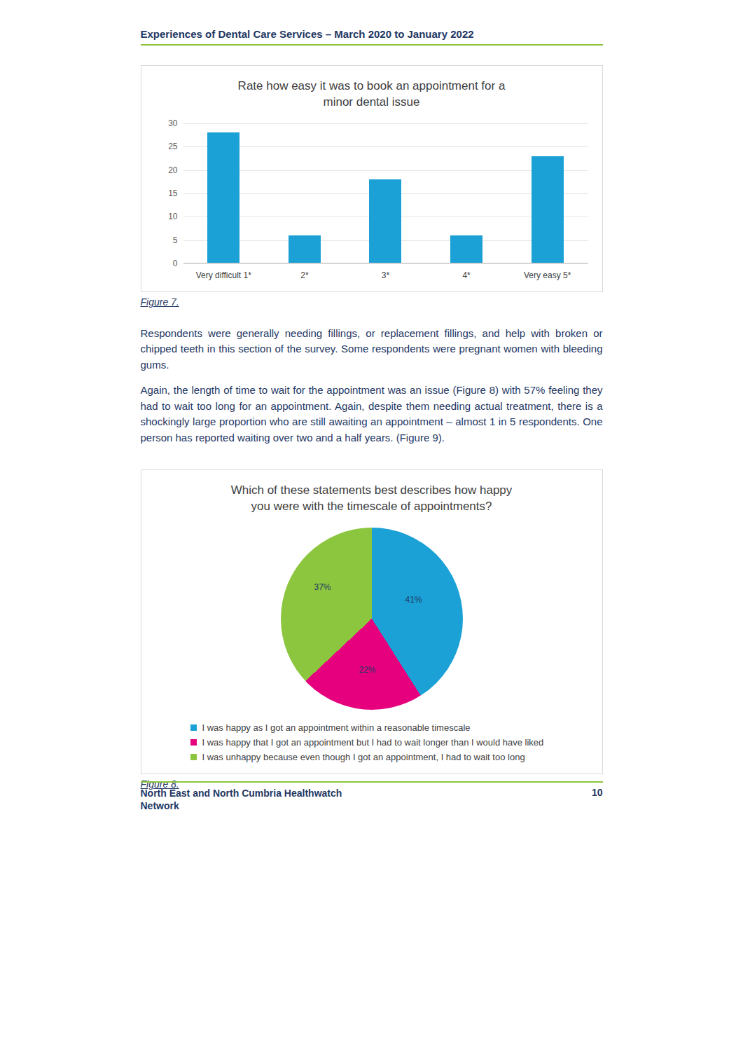Experiences of Dental Care Services – March 2020 to January 2022
Rate how easy it was to book an appointment for a
minor dental issue
30
25
20
15
10
5
0
Very difficult 1* 2* 3* 4* Very easy 5*
Figure 7.
Respondents were generally needing fillings, or replacement fillings, and help with broken or chipped teeth in this section of the survey. Some respondents were pregnant women with bleeding gums.
Again, the length of time to wait for the appointment was an issue (Figure 8) with 57% feeling they had to wait too long for an appointment. Again, despite them needing actual treatment, there is a shockingly large proportion who are still awaiting an appointment – almost 1 in 5 respondents. One person has reported waiting over two and a half years. (Figure 9).
Which of these statements best describes how happy
you were with the timescale of appointments?
41% 22% 37%
I was happy as I got an appointment within a reasonable timescale
I was happy that I got an appointment but I had to wait longer than I would have liked
I was unhappy because even though I got an appointment, I had to wait too long
Figure 8.
North East and North Cumbria Healthwatch
Network
10